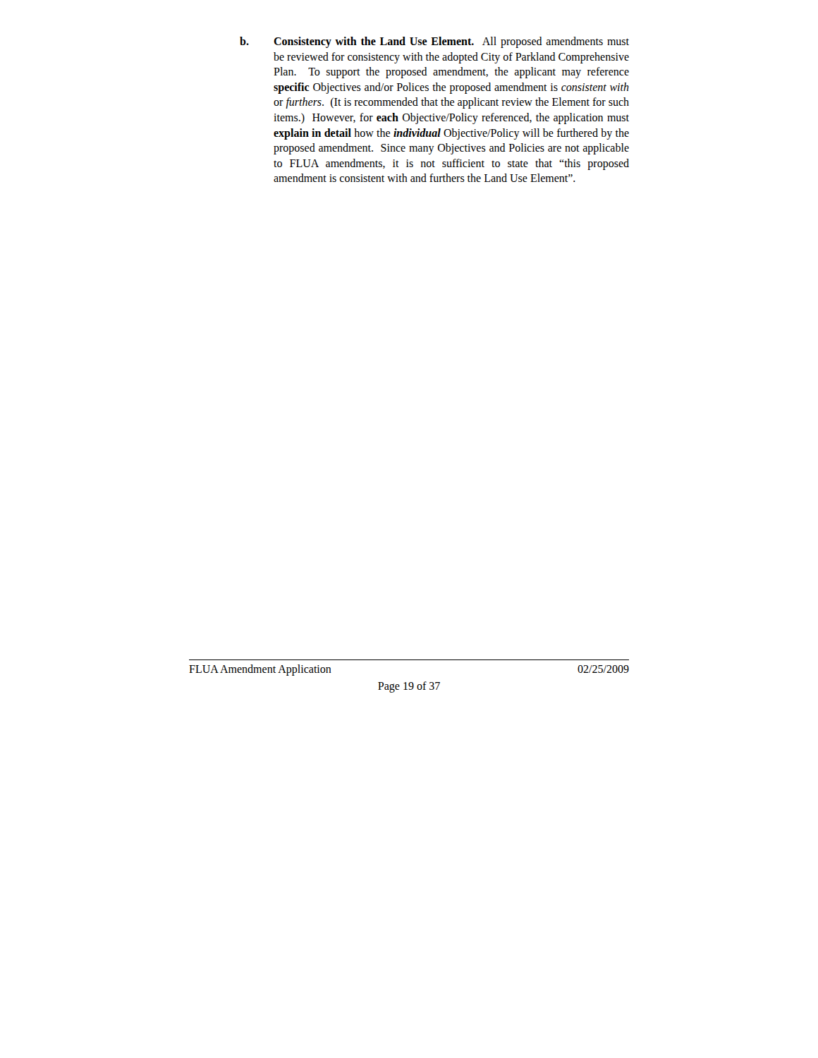b.
Consistency with the Land Use Element. All proposed amendments must be reviewed for consistency with the adopted City of Parkland Comprehensive Plan. To support the proposed amendment, the applicant may reference specific Objectives and/or Polices the proposed amendment is consistent with or furthers. (It is recommended that the applicant review the Element for such items.) However, for each Objective/Policy referenced, the application must explain in detail how the individual Objective/Policy will be furthered by the proposed amendment. Since many Objectives and Policies are not applicable to FLUA amendments, it is not sufficient to state that “this proposed amendment is consistent with and furthers the Land Use Element”.
FLUA Amendment Application 02/25/2009
Page 19 of 37